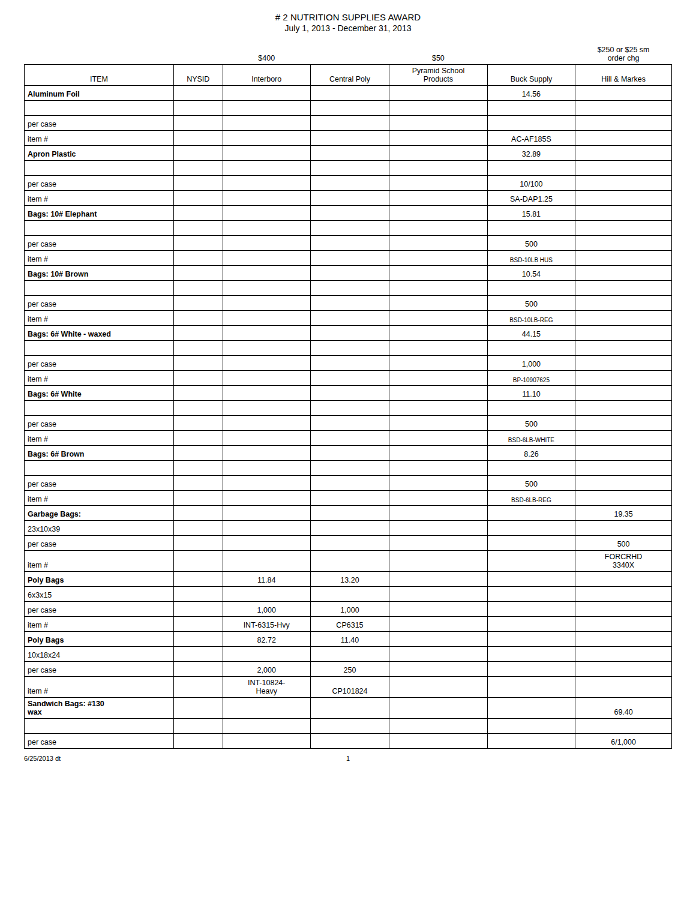# 2 NUTRITION SUPPLIES AWARD
July 1, 2013 - December 31, 2013
| | | $400 | | $50 | | $250 or $25 sm order chg |
| ITEM | NYSID | Interboro | Central Poly | Pyramid School Products | Buck Supply | Hill & Markes |
| Aluminum Foil | | | | | 14.56 | |
| per case | | | | | | |
| item # | | | | | AC-AF185S | |
| Apron Plastic | | | | | 32.89 | |
| per case | | | | | 10/100 | |
| item # | | | | | SA-DAP1.25 | |
| Bags: 10# Elephant | | | | | 15.81 | |
| per case | | | | | 500 | |
| item # | | | | | BSD-10LB HUS | |
| Bags: 10# Brown | | | | | 10.54 | |
| per case | | | | | 500 | |
| item # | | | | | BSD-10LB-REG | |
| Bags: 6# White - waxed | | | | | 44.15 | |
| per case | | | | | 1,000 | |
| item # | | | | | BP-10907625 | |
| Bags: 6# White | | | | | 11.10 | |
| per case | | | | | 500 | |
| item # | | | | | BSD-6LB-WHITE | |
| Bags: 6# Brown | | | | | 8.26 | |
| per case | | | | | 500 | |
| item # | | | | | BSD-6LB-REG | |
| Garbage Bags: | | | | | | 19.35 |
| 23x10x39 | | | | | | |
| per case | | | | | | 500 |
| item # | | | | | | FORCRHD 3340X |
| Poly Bags | | 11.84 | 13.20 | | | |
| 6x3x15 | | | | | | |
| per case | | 1,000 | 1,000 | | | |
| item # | | INT-6315-Hvy | CP6315 | | | |
| Poly Bags | | 82.72 | 11.40 | | | |
| 10x18x24 | | | | | | |
| per case | | 2,000 | 250 | | | |
| item # | | INT-10824- Heavy | CP101824 | | | |
| Sandwich Bags: #130 wax | | | | | | 69.40 |
| per case | | | | | | 6/1,000 |
6/25/2013 dt 1